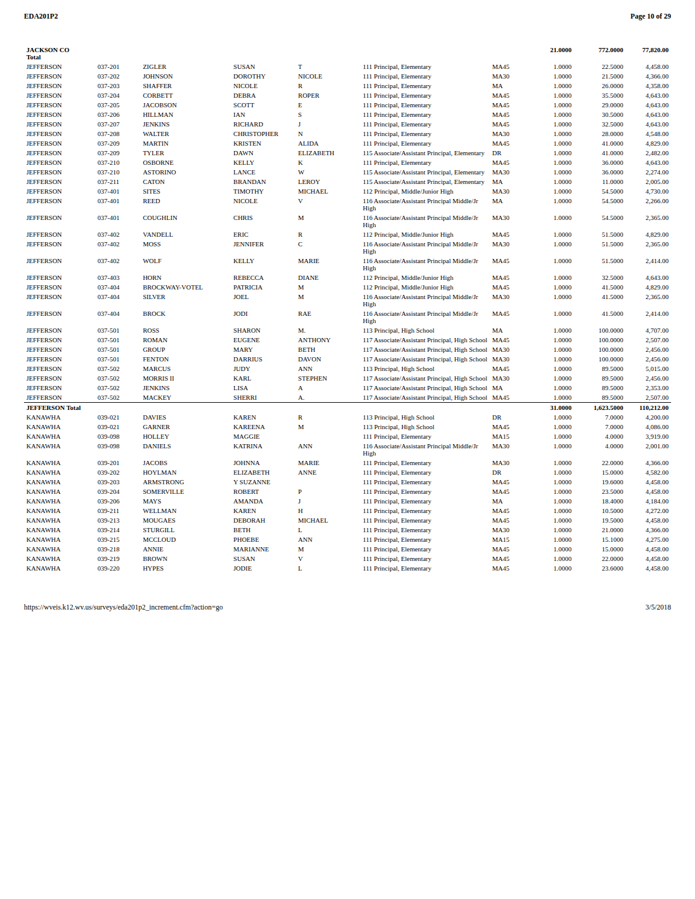EDA201P2 Page 10 of 29
| JACKSON CO Total | | | | | | 21.0000 | 772.0000 | 77,820.00 |
| JEFFERSON | 037-201 | ZIGLER | SUSAN | T | 111 Principal, Elementary | MA45 | 1.0000 | 22.5000 | 4,458.00 |
| JEFFERSON | 037-202 | JOHNSON | DOROTHY | NICOLE | 111 Principal, Elementary | MA30 | 1.0000 | 21.5000 | 4,366.00 |
| JEFFERSON | 037-203 | SHAFFER | NICOLE | R | 111 Principal, Elementary | MA | 1.0000 | 26.0000 | 4,358.00 |
| JEFFERSON | 037-204 | CORBETT | DEBRA | ROPER | 111 Principal, Elementary | MA45 | 1.0000 | 35.5000 | 4,643.00 |
| JEFFERSON | 037-205 | JACOBSON | SCOTT | E | 111 Principal, Elementary | MA45 | 1.0000 | 29.0000 | 4,643.00 |
| JEFFERSON | 037-206 | HILLMAN | IAN | S | 111 Principal, Elementary | MA45 | 1.0000 | 30.5000 | 4,643.00 |
| JEFFERSON | 037-207 | JENKINS | RICHARD | J | 111 Principal, Elementary | MA45 | 1.0000 | 32.5000 | 4,643.00 |
| JEFFERSON | 037-208 | WALTER | CHRISTOPHER | N | 111 Principal, Elementary | MA30 | 1.0000 | 28.0000 | 4,548.00 |
| JEFFERSON | 037-209 | MARTIN | KRISTEN | ALIDA | 111 Principal, Elementary | MA45 | 1.0000 | 41.0000 | 4,829.00 |
| JEFFERSON | 037-209 | TYLER | DAWN | ELIZABETH | 115 Associate/Assistant Principal, Elementary | DR | 1.0000 | 41.0000 | 2,482.00 |
| JEFFERSON | 037-210 | OSBORNE | KELLY | K | 111 Principal, Elementary | MA45 | 1.0000 | 36.0000 | 4,643.00 |
| JEFFERSON | 037-210 | ASTORINO | LANCE | W | 115 Associate/Assistant Principal, Elementary | MA30 | 1.0000 | 36.0000 | 2,274.00 |
| JEFFERSON | 037-211 | CATON | BRANDAN | LEROY | 115 Associate/Assistant Principal, Elementary | MA | 1.0000 | 11.0000 | 2,005.00 |
| JEFFERSON | 037-401 | SITES | TIMOTHY | MICHAEL | 112 Principal, Middle/Junior High | MA30 | 1.0000 | 54.5000 | 4,730.00 |
| JEFFERSON | 037-401 | REED | NICOLE | V | 116 Associate/Assistant Principal Middle/Jr High | MA | 1.0000 | 54.5000 | 2,266.00 |
| JEFFERSON | 037-401 | COUGHLIN | CHRIS | M | 116 Associate/Assistant Principal Middle/Jr High | MA30 | 1.0000 | 54.5000 | 2,365.00 |
| JEFFERSON | 037-402 | VANDELL | ERIC | R | 112 Principal, Middle/Junior High | MA45 | 1.0000 | 51.5000 | 4,829.00 |
| JEFFERSON | 037-402 | MOSS | JENNIFER | C | 116 Associate/Assistant Principal Middle/Jr High | MA30 | 1.0000 | 51.5000 | 2,365.00 |
| JEFFERSON | 037-402 | WOLF | KELLY | MARIE | 116 Associate/Assistant Principal Middle/Jr High | MA45 | 1.0000 | 51.5000 | 2,414.00 |
| JEFFERSON | 037-403 | HORN | REBECCA | DIANE | 112 Principal, Middle/Junior High | MA45 | 1.0000 | 32.5000 | 4,643.00 |
| JEFFERSON | 037-404 | BROCKWAY-VOTEL | PATRICIA | M | 112 Principal, Middle/Junior High | MA45 | 1.0000 | 41.5000 | 4,829.00 |
| JEFFERSON | 037-404 | SILVER | JOEL | M | 116 Associate/Assistant Principal Middle/Jr High | MA30 | 1.0000 | 41.5000 | 2,365.00 |
| JEFFERSON | 037-404 | BROCK | JODI | RAE | 116 Associate/Assistant Principal Middle/Jr High | MA45 | 1.0000 | 41.5000 | 2,414.00 |
| JEFFERSON | 037-501 | ROSS | SHARON | M. | 113 Principal, High School | MA | 1.0000 | 100.0000 | 4,707.00 |
| JEFFERSON | 037-501 | ROMAN | EUGENE | ANTHONY | 117 Associate/Assistant Principal, High School | MA45 | 1.0000 | 100.0000 | 2,507.00 |
| JEFFERSON | 037-501 | GROUP | MARY | BETH | 117 Associate/Assistant Principal, High School | MA30 | 1.0000 | 100.0000 | 2,456.00 |
| JEFFERSON | 037-501 | FENTON | DARRIUS | DAVON | 117 Associate/Assistant Principal, High School | MA30 | 1.0000 | 100.0000 | 2,456.00 |
| JEFFERSON | 037-502 | MARCUS | JUDY | ANN | 113 Principal, High School | MA45 | 1.0000 | 89.5000 | 5,015.00 |
| JEFFERSON | 037-502 | MORRIS II | KARL | STEPHEN | 117 Associate/Assistant Principal, High School | MA30 | 1.0000 | 89.5000 | 2,456.00 |
| JEFFERSON | 037-502 | JENKINS | LISA | A | 117 Associate/Assistant Principal, High School | MA | 1.0000 | 89.5000 | 2,353.00 |
| JEFFERSON | 037-502 | MACKEY | SHERRI | A. | 117 Associate/Assistant Principal, High School | MA45 | 1.0000 | 89.5000 | 2,507.00 |
| JEFFERSON Total | | | | | | 31.0000 | 1,623.5000 | 110,212.00 |
| KANAWHA | 039-021 | DAVIES | KAREN | R | 113 Principal, High School | DR | 1.0000 | 7.0000 | 4,200.00 |
| KANAWHA | 039-021 | GARNER | KAREENA | M | 113 Principal, High School | MA45 | 1.0000 | 7.0000 | 4,086.00 |
| KANAWHA | 039-098 | HOLLEY | MAGGIE | | 111 Principal, Elementary | MA15 | 1.0000 | 4.0000 | 3,919.00 |
| KANAWHA | 039-098 | DANIELS | KATRINA | ANN | 116 Associate/Assistant Principal Middle/Jr High | MA30 | 1.0000 | 4.0000 | 2,001.00 |
| KANAWHA | 039-201 | JACOBS | JOHNNA | MARIE | 111 Principal, Elementary | MA30 | 1.0000 | 22.0000 | 4,366.00 |
| KANAWHA | 039-202 | HOYLMAN | ELIZABETH | ANNE | 111 Principal, Elementary | DR | 1.0000 | 15.0000 | 4,582.00 |
| KANAWHA | 039-203 | ARMSTRONG | Y SUZANNE | | 111 Principal, Elementary | MA45 | 1.0000 | 19.6000 | 4,458.00 |
| KANAWHA | 039-204 | SOMERVILLE | ROBERT | P | 111 Principal, Elementary | MA45 | 1.0000 | 23.5000 | 4,458.00 |
| KANAWHA | 039-206 | MAYS | AMANDA | J | 111 Principal, Elementary | MA | 1.0000 | 18.4000 | 4,184.00 |
| KANAWHA | 039-211 | WELLMAN | KAREN | H | 111 Principal, Elementary | MA45 | 1.0000 | 10.5000 | 4,272.00 |
| KANAWHA | 039-213 | MOUGAES | DEBORAH | MICHAEL | 111 Principal, Elementary | MA45 | 1.0000 | 19.5000 | 4,458.00 |
| KANAWHA | 039-214 | STURGILL | BETH | L | 111 Principal, Elementary | MA30 | 1.0000 | 21.0000 | 4,366.00 |
| KANAWHA | 039-215 | MCCLOUD | PHOEBE | ANN | 111 Principal, Elementary | MA15 | 1.0000 | 15.1000 | 4,275.00 |
| KANAWHA | 039-218 | ANNIE | MARIANNE | M | 111 Principal, Elementary | MA45 | 1.0000 | 15.0000 | 4,458.00 |
| KANAWHA | 039-219 | BROWN | SUSAN | V | 111 Principal, Elementary | MA45 | 1.0000 | 22.0000 | 4,458.00 |
| KANAWHA | 039-220 | HYPES | JODIE | L | 111 Principal, Elementary | MA45 | 1.0000 | 23.6000 | 4,458.00 |
https://wveis.k12.wv.us/surveys/eda201p2_increment.cfm?action=go 3/5/2018